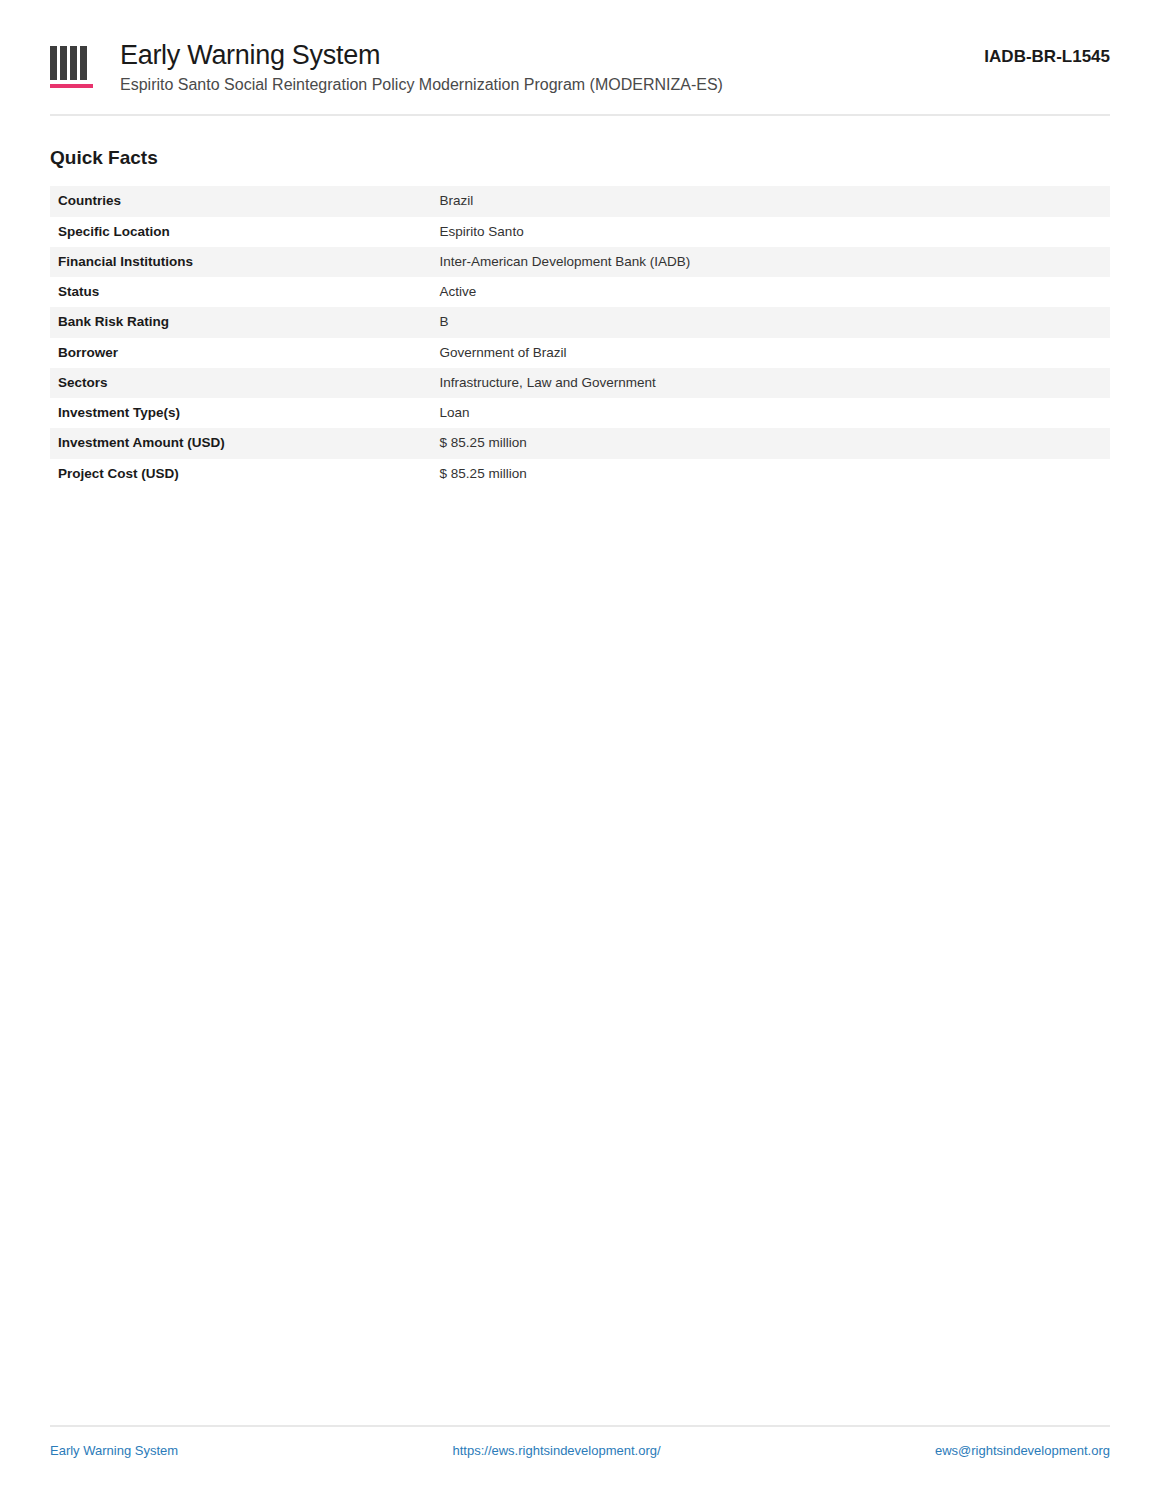Early Warning System
Espirito Santo Social Reintegration Policy Modernization Program (MODERNIZA-ES)
IADB-BR-L1545
Quick Facts
| Countries | Brazil |
| Specific Location | Espirito Santo |
| Financial Institutions | Inter-American Development Bank (IADB) |
| Status | Active |
| Bank Risk Rating | B |
| Borrower | Government of Brazil |
| Sectors | Infrastructure, Law and Government |
| Investment Type(s) | Loan |
| Investment Amount (USD) | $ 85.25 million |
| Project Cost (USD) | $ 85.25 million |
Early Warning System
https://ews.rightsindevelopment.org/
ews@rightsindevelopment.org